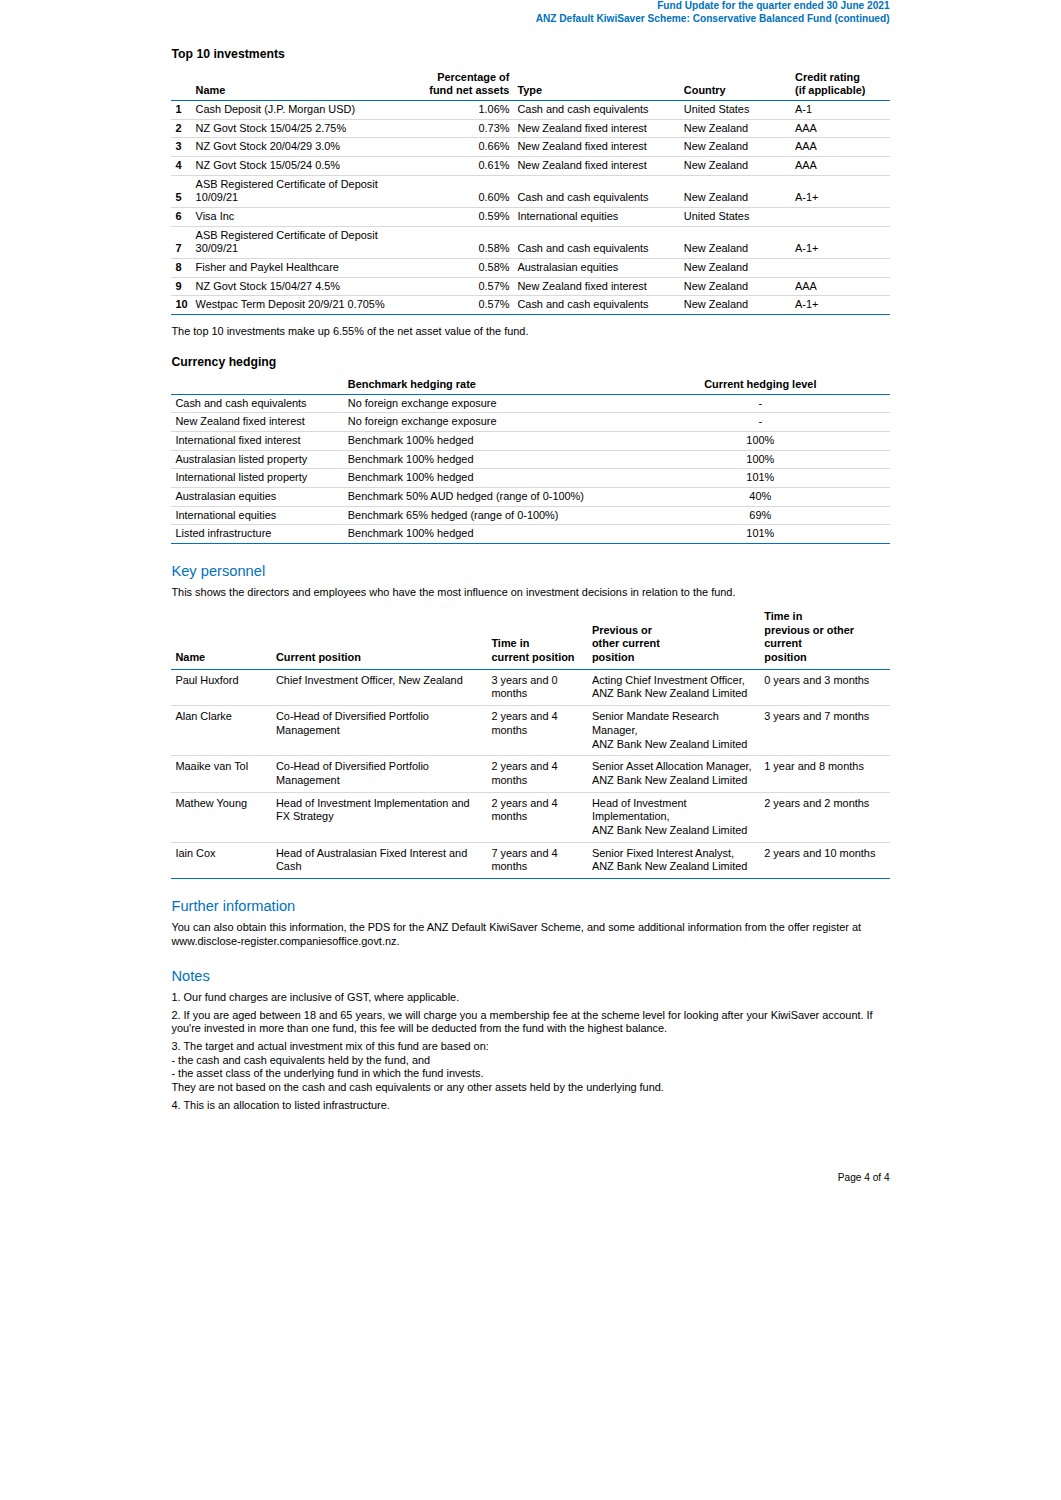Fund Update for the quarter ended 30 June 2021
ANZ Default KiwiSaver Scheme: Conservative Balanced Fund (continued)
Top 10 investments
| | Name | Percentage of fund net assets | Type | Country | Credit rating (if applicable) |
| --- | --- | --- | --- | --- | --- |
| 1 | Cash Deposit (J.P. Morgan USD) | 1.06% | Cash and cash equivalents | United States | A-1 |
| 2 | NZ Govt Stock 15/04/25 2.75% | 0.73% | New Zealand fixed interest | New Zealand | AAA |
| 3 | NZ Govt Stock 20/04/29 3.0% | 0.66% | New Zealand fixed interest | New Zealand | AAA |
| 4 | NZ Govt Stock 15/05/24 0.5% | 0.61% | New Zealand fixed interest | New Zealand | AAA |
| 5 | ASB Registered Certificate of Deposit 10/09/21 | 0.60% | Cash and cash equivalents | New Zealand | A-1+ |
| 6 | Visa Inc | 0.59% | International equities | United States | |
| 7 | ASB Registered Certificate of Deposit 30/09/21 | 0.58% | Cash and cash equivalents | New Zealand | A-1+ |
| 8 | Fisher and Paykel Healthcare | 0.58% | Australasian equities | New Zealand | |
| 9 | NZ Govt Stock 15/04/27 4.5% | 0.57% | New Zealand fixed interest | New Zealand | AAA |
| 10 | Westpac Term Deposit 20/9/21 0.705% | 0.57% | Cash and cash equivalents | New Zealand | A-1+ |
The top 10 investments make up 6.55% of the net asset value of the fund.
Currency hedging
| | Benchmark hedging rate | Current hedging level |
| --- | --- | --- |
| Cash and cash equivalents | No foreign exchange exposure | - |
| New Zealand fixed interest | No foreign exchange exposure | - |
| International fixed interest | Benchmark 100% hedged | 100% |
| Australasian listed property | Benchmark 100% hedged | 100% |
| International listed property | Benchmark 100% hedged | 101% |
| Australasian equities | Benchmark 50% AUD hedged (range of 0-100%) | 40% |
| International equities | Benchmark 65% hedged (range of 0-100%) | 69% |
| Listed infrastructure | Benchmark 100% hedged | 101% |
Key personnel
This shows the directors and employees who have the most influence on investment decisions in relation to the fund.
| Name | Current position | Time in current position | Previous or other current position | Time in previous or other current position |
| --- | --- | --- | --- | --- |
| Paul Huxford | Chief Investment Officer, New Zealand | 3 years and 0 months | Acting Chief Investment Officer, ANZ Bank New Zealand Limited | 0 years and 3 months |
| Alan Clarke | Co-Head of Diversified Portfolio Management | 2 years and 4 months | Senior Mandate Research Manager, ANZ Bank New Zealand Limited | 3 years and 7 months |
| Maaike van Tol | Co-Head of Diversified Portfolio Management | 2 years and 4 months | Senior Asset Allocation Manager, ANZ Bank New Zealand Limited | 1 year and 8 months |
| Mathew Young | Head of Investment Implementation and FX Strategy | 2 years and 4 months | Head of Investment Implementation, ANZ Bank New Zealand Limited | 2 years and 2 months |
| Iain Cox | Head of Australasian Fixed Interest and Cash | 7 years and 4 months | Senior Fixed Interest Analyst, ANZ Bank New Zealand Limited | 2 years and 10 months |
Further information
You can also obtain this information, the PDS for the ANZ Default KiwiSaver Scheme, and some additional information from the offer register at www.disclose-register.companiesoffice.govt.nz.
Notes
1. Our fund charges are inclusive of GST, where applicable.
2. If you are aged between 18 and 65 years, we will charge you a membership fee at the scheme level for looking after your KiwiSaver account. If you're invested in more than one fund, this fee will be deducted from the fund with the highest balance.
3. The target and actual investment mix of this fund are based on:
- the cash and cash equivalents held by the fund, and
- the asset class of the underlying fund in which the fund invests.
They are not based on the cash and cash equivalents or any other assets held by the underlying fund.
4. This is an allocation to listed infrastructure.
Page 4 of 4